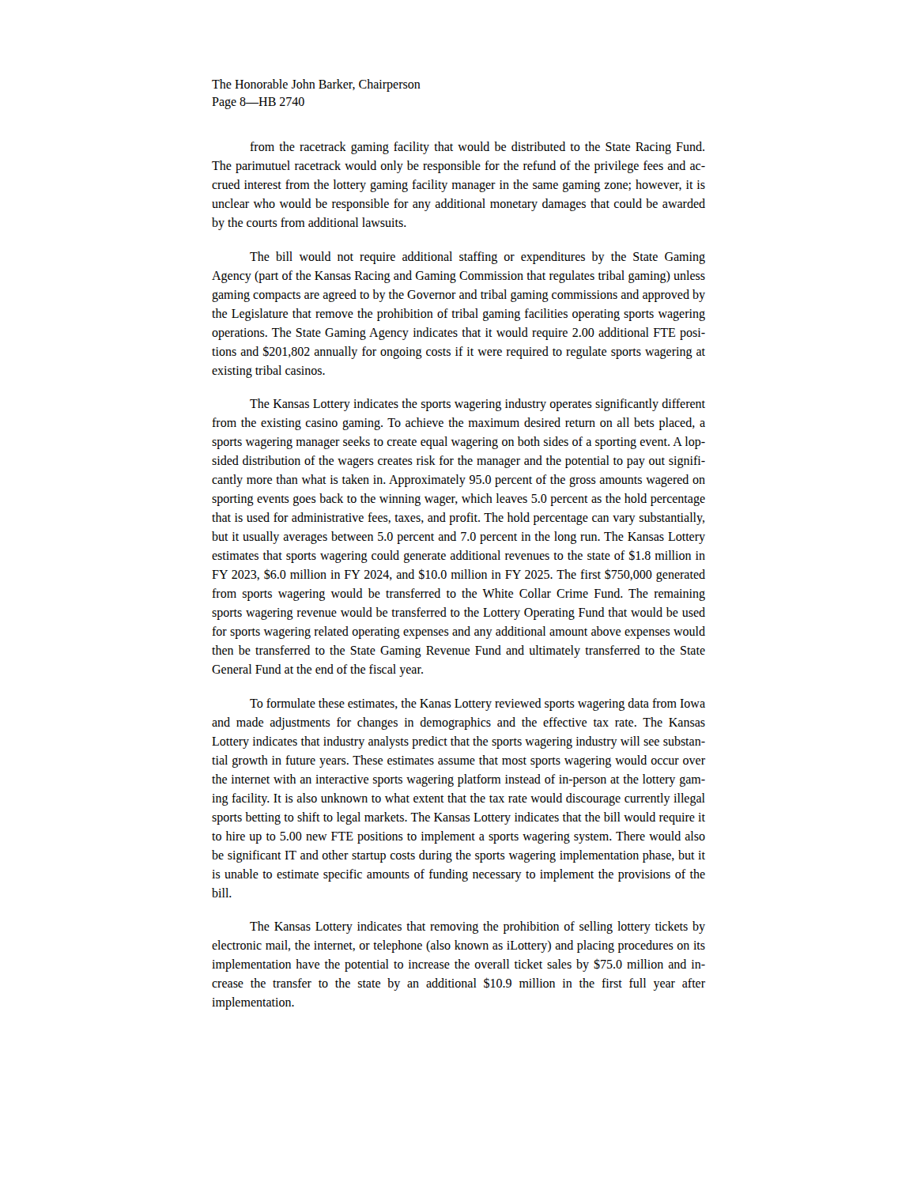The Honorable John Barker, Chairperson
Page 8—HB 2740
from the racetrack gaming facility that would be distributed to the State Racing Fund. The parimutuel racetrack would only be responsible for the refund of the privilege fees and accrued interest from the lottery gaming facility manager in the same gaming zone; however, it is unclear who would be responsible for any additional monetary damages that could be awarded by the courts from additional lawsuits.
The bill would not require additional staffing or expenditures by the State Gaming Agency (part of the Kansas Racing and Gaming Commission that regulates tribal gaming) unless gaming compacts are agreed to by the Governor and tribal gaming commissions and approved by the Legislature that remove the prohibition of tribal gaming facilities operating sports wagering operations. The State Gaming Agency indicates that it would require 2.00 additional FTE positions and $201,802 annually for ongoing costs if it were required to regulate sports wagering at existing tribal casinos.
The Kansas Lottery indicates the sports wagering industry operates significantly different from the existing casino gaming. To achieve the maximum desired return on all bets placed, a sports wagering manager seeks to create equal wagering on both sides of a sporting event. A lopsided distribution of the wagers creates risk for the manager and the potential to pay out significantly more than what is taken in. Approximately 95.0 percent of the gross amounts wagered on sporting events goes back to the winning wager, which leaves 5.0 percent as the hold percentage that is used for administrative fees, taxes, and profit. The hold percentage can vary substantially, but it usually averages between 5.0 percent and 7.0 percent in the long run. The Kansas Lottery estimates that sports wagering could generate additional revenues to the state of $1.8 million in FY 2023, $6.0 million in FY 2024, and $10.0 million in FY 2025. The first $750,000 generated from sports wagering would be transferred to the White Collar Crime Fund. The remaining sports wagering revenue would be transferred to the Lottery Operating Fund that would be used for sports wagering related operating expenses and any additional amount above expenses would then be transferred to the State Gaming Revenue Fund and ultimately transferred to the State General Fund at the end of the fiscal year.
To formulate these estimates, the Kanas Lottery reviewed sports wagering data from Iowa and made adjustments for changes in demographics and the effective tax rate. The Kansas Lottery indicates that industry analysts predict that the sports wagering industry will see substantial growth in future years. These estimates assume that most sports wagering would occur over the internet with an interactive sports wagering platform instead of in-person at the lottery gaming facility. It is also unknown to what extent that the tax rate would discourage currently illegal sports betting to shift to legal markets. The Kansas Lottery indicates that the bill would require it to hire up to 5.00 new FTE positions to implement a sports wagering system. There would also be significant IT and other startup costs during the sports wagering implementation phase, but it is unable to estimate specific amounts of funding necessary to implement the provisions of the bill.
The Kansas Lottery indicates that removing the prohibition of selling lottery tickets by electronic mail, the internet, or telephone (also known as iLottery) and placing procedures on its implementation have the potential to increase the overall ticket sales by $75.0 million and increase the transfer to the state by an additional $10.9 million in the first full year after implementation.